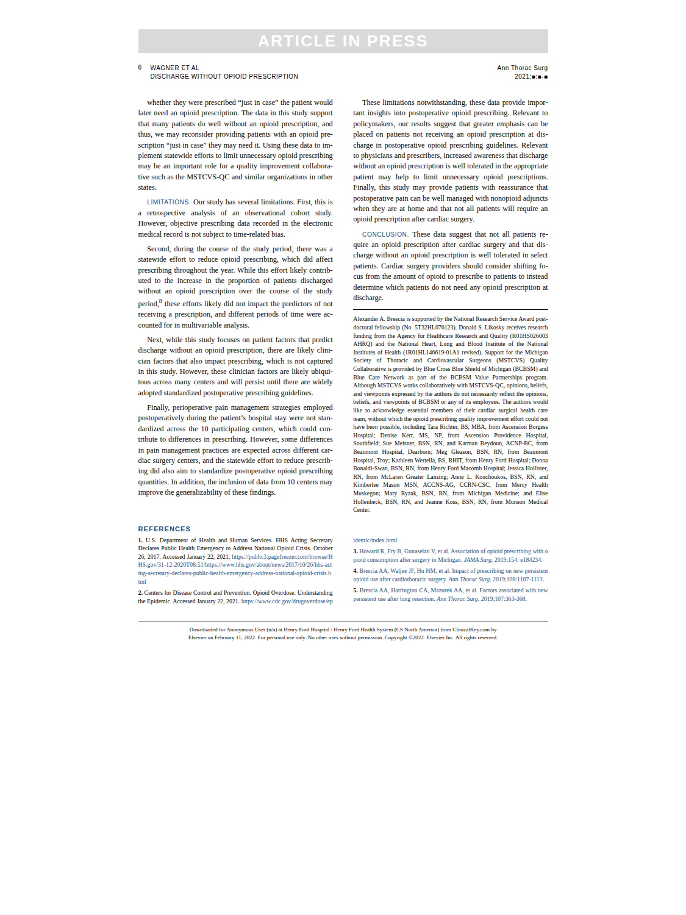ARTICLE IN PRESS
6
WAGNER ET AL
DISCHARGE WITHOUT OPIOID PRESCRIPTION
Ann Thorac Surg
2021;■:■-■
whether they were prescribed “just in case” the patient would later need an opioid prescription. The data in this study support that many patients do well without an opioid prescription, and thus, we may reconsider providing patients with an opioid prescription “just in case” they may need it. Using these data to implement statewide efforts to limit unnecessary opioid prescribing may be an important role for a quality improvement collaborative such as the MSTCVS-QC and similar organizations in other states.
LIMITATIONS. Our study has several limitations. First, this is a retrospective analysis of an observational cohort study. However, objective prescribing data recorded in the electronic medical record is not subject to time-related bias.
Second, during the course of the study period, there was a statewide effort to reduce opioid prescribing, which did affect prescribing throughout the year. While this effort likely contributed to the increase in the proportion of patients discharged without an opioid prescription over the course of the study period,8 these efforts likely did not impact the predictors of not receiving a prescription, and different periods of time were accounted for in multivariable analysis.
Next, while this study focuses on patient factors that predict discharge without an opioid prescription, there are likely clinician factors that also impact prescribing, which is not captured in this study. However, these clinician factors are likely ubiquitous across many centers and will persist until there are widely adopted standardized postoperative prescribing guidelines.
Finally, perioperative pain management strategies employed postoperatively during the patient’s hospital stay were not standardized across the 10 participating centers, which could contribute to differences in prescribing. However, some differences in pain management practices are expected across different cardiac surgery centers, and the statewide effort to reduce prescribing did also aim to standardize postoperative opioid prescribing quantities. In addition, the inclusion of data from 10 centers may improve the generalizability of these findings.
These limitations notwithstanding, these data provide important insights into postoperative opioid prescribing. Relevant to policymakers, our results suggest that greater emphasis can be placed on patients not receiving an opioid prescription at discharge in postoperative opioid prescribing guidelines. Relevant to physicians and prescribers, increased awareness that discharge without an opioid prescription is well tolerated in the appropriate patient may help to limit unnecessary opioid prescriptions. Finally, this study may provide patients with reassurance that postoperative pain can be well managed with nonopioid adjuncts when they are at home and that not all patients will require an opioid prescription after cardiac surgery.
CONCLUSION. These data suggest that not all patients require an opioid prescription after cardiac surgery and that discharge without an opioid prescription is well tolerated in select patients. Cardiac surgery providers should consider shifting focus from the amount of opioid to prescribe to patients to instead determine which patients do not need any opioid prescription at discharge.
Alexander A. Brescia is supported by the National Research Service Award postdoctoral fellowship (No. 5T32HL076123). Donald S. Likosky receives research funding from the Agency for Healthcare Research and Quality (R01HS026003 AHRQ) and the National Heart, Lung and Blood Institute of the National Institutes of Health (1R01HL146619-01A1 revised). Support for the Michigan Society of Thoracic and Cardiovascular Surgeons (MSTCVS) Quality Collaborative is provided by Blue Cross Blue Shield of Michigan (BCBSM) and Blue Care Network as part of the BCBSM Value Partnerships program. Although MSTCVS works collaboratively with MSTCVS-QC, opinions, beliefs, and viewpoints expressed by the authors do not necessarily reflect the opinions, beliefs, and viewpoints of BCBSM or any of its employees. The authors would like to acknowledge essential members of their cardiac surgical health care team, without which the opioid prescribing quality improvement effort could not have been possible, including Tara Richter, BS, MBA, from Ascension Borgess Hospital; Denise Kerr, MS, NP, from Ascension Providence Hospital, Southfield; Sue Meisner, BSN, RN, and Karman Beydoun, ACNP-BC, from Beaumont Hospital, Dearborn; Meg Gleason, BSN, RN, from Beaumont Hospital, Troy; Kathleen Wertella, BS, RHIT, from Henry Ford Hospital; Donna Bonaldi-Swan, BSN, RN, from Henry Ford Macomb Hospital; Jessica Hollister, RN, from McLaren Greater Lansing; Anne L. Kouchoukos, BSN, RN, and Kimberlee Mason MSN, ACCNS-AG, CCRN-CSC, from Mercy Health Muskegon; Mary Ryzak, BSN, RN, from Michigan Medicine; and Elise Hollenbeck, BSN, RN, and Jeanne Koss, BSN, RN, from Munson Medical Center.
REFERENCES
1. U.S. Department of Health and Human Services. HHS Acting Secretary Declares Public Health Emergency to Address National Opioid Crisis. October 26, 2017. Accessed January 22, 2021. https://public3.pagefreezer.com/browse/HHS.gov/31-12-2020T08:51/https://www.hhs.gov/about/news/2017/10/26/hhs-acting-secretary-declares-public-health-emergency-address-national-opioid-crisis.html
2. Centers for Disease Control and Prevention. Opioid Overdose. Understanding the Epidemic. Accessed January 22, 2021. https://www.cdc.gov/drugoverdose/epidemic/index.html
3. Howard R, Fry B, Gunaselan V, et al. Association of opioid prescribing with opioid consumption after surgery in Michigan. JAMA Surg. 2019;154: e184234.
4. Brescia AA, Waljee JF, Hu HM, et al. Impact of prescribing on new persistent opioid use after cardiothoracic surgery. Ann Thorac Surg. 2019;108:1107-1113.
5. Brescia AA, Harrington CA, Mazurek AA, et al. Factors associated with new persistent use after lung resection. Ann Thorac Surg. 2019;107:363-368.
Downloaded for Anonymous User (n/a) at Henry Ford Hospital / Henry Ford Health System (CS North America) from ClinicalKey.com by
Elsevier on February 11, 2022. For personal use only. No other uses without permission. Copyright ©2022. Elsevier Inc. All rights reserved.